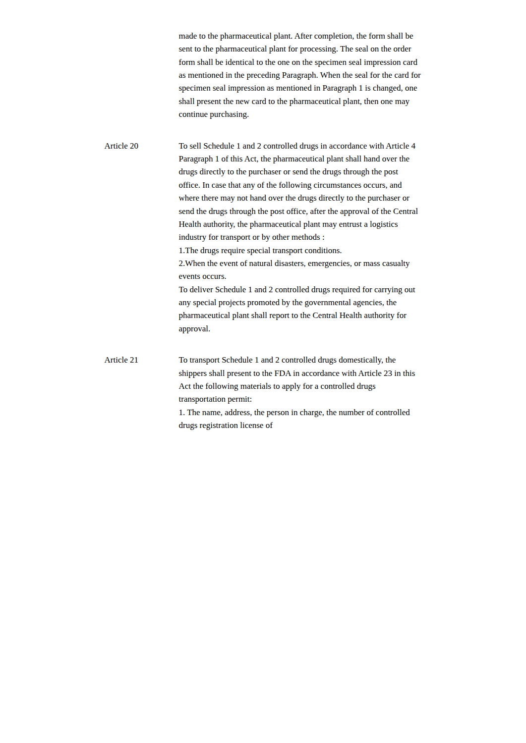made to the pharmaceutical plant. After completion, the form shall be sent to the pharmaceutical plant for processing. The seal on the order form shall be identical to the one on the specimen seal impression card as mentioned in the preceding Paragraph. When the seal for the card for specimen seal impression as mentioned in Paragraph 1 is changed, one shall present the new card to the pharmaceutical plant, then one may continue purchasing.
Article 20
To sell Schedule 1 and 2 controlled drugs in accordance with Article 4 Paragraph 1 of this Act, the pharmaceutical plant shall hand over the drugs directly to the purchaser or send the drugs through the post office. In case that any of the following circumstances occurs, and where there may not hand over the drugs directly to the purchaser or send the drugs through the post office, after the approval of the Central Health authority, the pharmaceutical plant may entrust a logistics industry for transport or by other methods :
1.The drugs require special transport conditions.
2.When the event of natural disasters, emergencies, or mass casualty events occurs.
To deliver Schedule 1 and 2 controlled drugs required for carrying out any special projects promoted by the governmental agencies, the pharmaceutical plant shall report to the Central Health authority for approval.
Article 21
To transport Schedule 1 and 2 controlled drugs domestically, the shippers shall present to the FDA in accordance with Article 23 in this Act the following materials to apply for a controlled drugs transportation permit:
1. The name, address, the person in charge, the number of controlled drugs registration license of